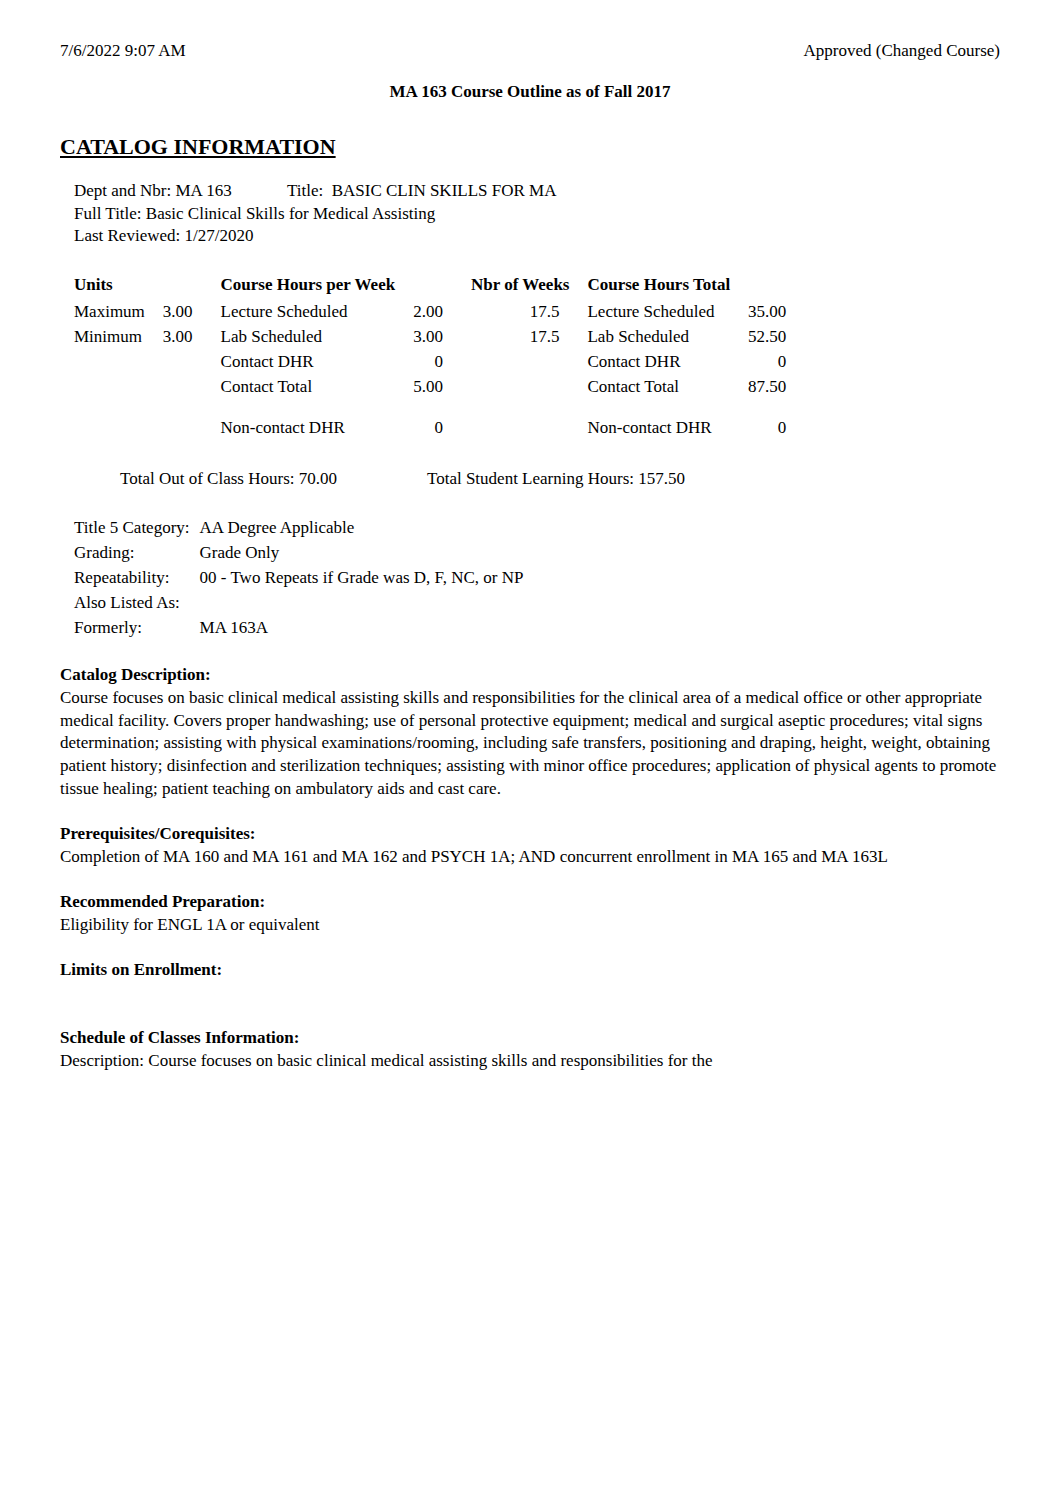7/6/2022 9:07 AM Approved (Changed Course)
MA 163 Course Outline as of Fall 2017
CATALOG INFORMATION
Dept and Nbr: MA 163 Title: BASIC CLIN SKILLS FOR MA
Full Title: Basic Clinical Skills for Medical Assisting
Last Reviewed: 1/27/2020
| Units | | Course Hours per Week | | Nbr of Weeks | Course Hours Total | |
| --- | --- | --- | --- | --- | --- | --- |
| Maximum | 3.00 | Lecture Scheduled | 2.00 | 17.5 | Lecture Scheduled | 35.00 |
| Minimum | 3.00 | Lab Scheduled | 3.00 | 17.5 | Lab Scheduled | 52.50 |
| | | Contact DHR | 0 | | Contact DHR | 0 |
| | | Contact Total | 5.00 | | Contact Total | 87.50 |
| | | Non-contact DHR | 0 | | Non-contact DHR | 0 |
Total Out of Class Hours: 70.00 Total Student Learning Hours: 157.50
| Title 5 Category: | AA Degree Applicable |
| Grading: | Grade Only |
| Repeatability: | 00 - Two Repeats if Grade was D, F, NC, or NP |
| Also Listed As: | |
| Formerly: | MA 163A |
Catalog Description:
Course focuses on basic clinical medical assisting skills and responsibilities for the clinical area of a medical office or other appropriate medical facility. Covers proper handwashing; use of personal protective equipment; medical and surgical aseptic procedures; vital signs determination; assisting with physical examinations/rooming, including safe transfers, positioning and draping, height, weight, obtaining patient history; disinfection and sterilization techniques; assisting with minor office procedures; application of physical agents to promote tissue healing; patient teaching on ambulatory aids and cast care.
Prerequisites/Corequisites:
Completion of MA 160 and MA 161 and MA 162 and PSYCH 1A; AND concurrent enrollment in MA 165 and MA 163L
Recommended Preparation:
Eligibility for ENGL 1A or equivalent
Limits on Enrollment:
Schedule of Classes Information:
Description: Course focuses on basic clinical medical assisting skills and responsibilities for the